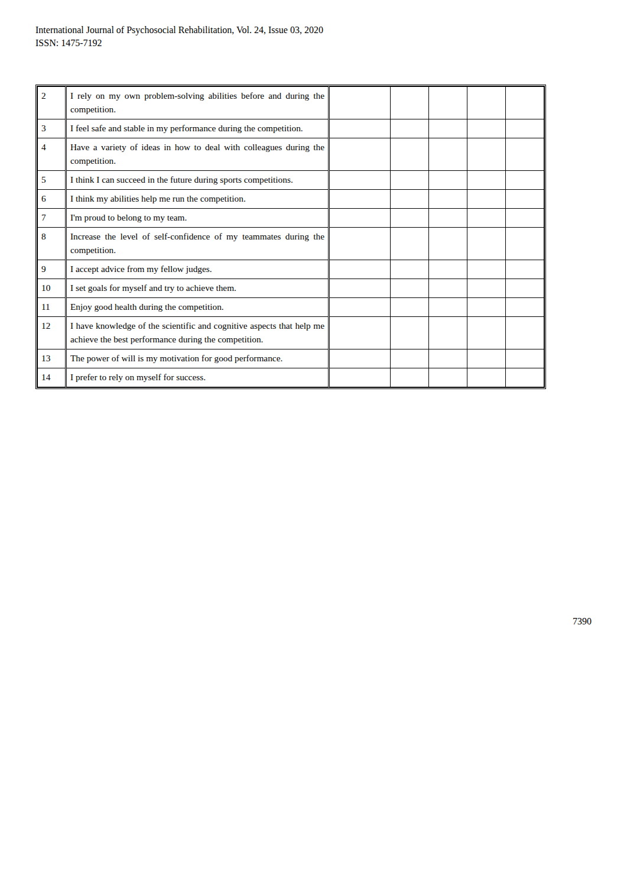International Journal of Psychosocial Rehabilitation, Vol. 24, Issue 03, 2020 ISSN: 1475-7192
| 2 | I rely on my own problem-solving abilities before and during the competition. | | | | | |
| 3 | I feel safe and stable in my performance during the competition. | | | | | |
| 4 | Have a variety of ideas in how to deal with colleagues during the competition. | | | | | |
| 5 | I think I can succeed in the future during sports competitions. | | | | | |
| 6 | I think my abilities help me run the competition. | | | | | |
| 7 | I'm proud to belong to my team. | | | | | |
| 8 | Increase the level of self-confidence of my teammates during the competition. | | | | | |
| 9 | I accept advice from my fellow judges. | | | | | |
| 10 | I set goals for myself and try to achieve them. | | | | | |
| 11 | Enjoy good health during the competition. | | | | | |
| 12 | I have knowledge of the scientific and cognitive aspects that help me achieve the best performance during the competition. | | | | | |
| 13 | The power of will is my motivation for good performance. | | | | | |
| 14 | I prefer to rely on myself for success. | | | | | |
7390